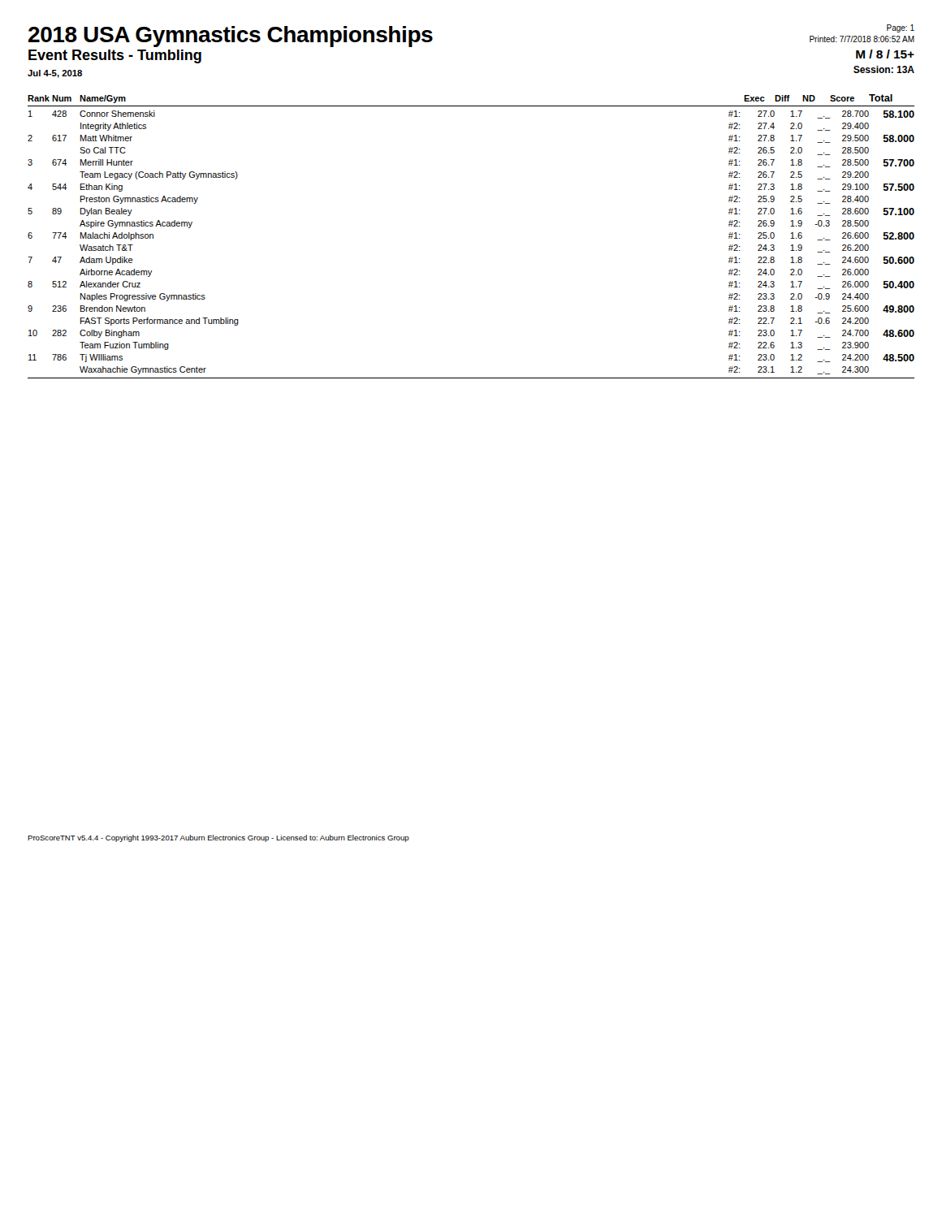2018 USA Gymnastics Championships
Event Results - Tumbling
Jul 4-5, 2018
Page: 1
Printed: 7/7/2018 8:06:52 AM
M / 8 / 15+
Session: 13A
| Rank | Num | Name/Gym | | Exec | Diff | ND | Score | Total |
| --- | --- | --- | --- | --- | --- | --- | --- | --- |
| 1 | 428 | Connor Shemenski | #1: | 27.0 | 1.7 | _._ | 28.700 | 58.100 |
| | | Integrity Athletics | #2: | 27.4 | 2.0 | _._ | 29.400 |
| 2 | 617 | Matt Whitmer | #1: | 27.8 | 1.7 | _._ | 29.500 | 58.000 |
| | | So Cal TTC | #2: | 26.5 | 2.0 | _._ | 28.500 |
| 3 | 674 | Merrill Hunter | #1: | 26.7 | 1.8 | _._ | 28.500 | 57.700 |
| | | Team Legacy (Coach Patty Gymnastics) | #2: | 26.7 | 2.5 | _._ | 29.200 |
| 4 | 544 | Ethan King | #1: | 27.3 | 1.8 | _._ | 29.100 | 57.500 |
| | | Preston Gymnastics Academy | #2: | 25.9 | 2.5 | _._ | 28.400 |
| 5 | 89 | Dylan Bealey | #1: | 27.0 | 1.6 | _._ | 28.600 | 57.100 |
| | | Aspire Gymnastics Academy | #2: | 26.9 | 1.9 | -0.3 | 28.500 |
| 6 | 774 | Malachi Adolphson | #1: | 25.0 | 1.6 | _._ | 26.600 | 52.800 |
| | | Wasatch T&T | #2: | 24.3 | 1.9 | _._ | 26.200 |
| 7 | 47 | Adam Updike | #1: | 22.8 | 1.8 | _._ | 24.600 | 50.600 |
| | | Airborne Academy | #2: | 24.0 | 2.0 | _._ | 26.000 |
| 8 | 512 | Alexander Cruz | #1: | 24.3 | 1.7 | _._ | 26.000 | 50.400 |
| | | Naples Progressive Gymnastics | #2: | 23.3 | 2.0 | -0.9 | 24.400 |
| 9 | 236 | Brendon Newton | #1: | 23.8 | 1.8 | _._ | 25.600 | 49.800 |
| | | FAST Sports Performance and Tumbling | #2: | 22.7 | 2.1 | -0.6 | 24.200 |
| 10 | 282 | Colby Bingham | #1: | 23.0 | 1.7 | _._ | 24.700 | 48.600 |
| | | Team Fuzion Tumbling | #2: | 22.6 | 1.3 | _._ | 23.900 |
| 11 | 786 | Tj WIlliams | #1: | 23.0 | 1.2 | _._ | 24.200 | 48.500 |
| | | Waxahachie Gymnastics Center | #2: | 23.1 | 1.2 | _._ | 24.300 |
ProScoreTNT v5.4.4 - Copyright 1993-2017 Auburn Electronics Group - Licensed to: Auburn Electronics Group